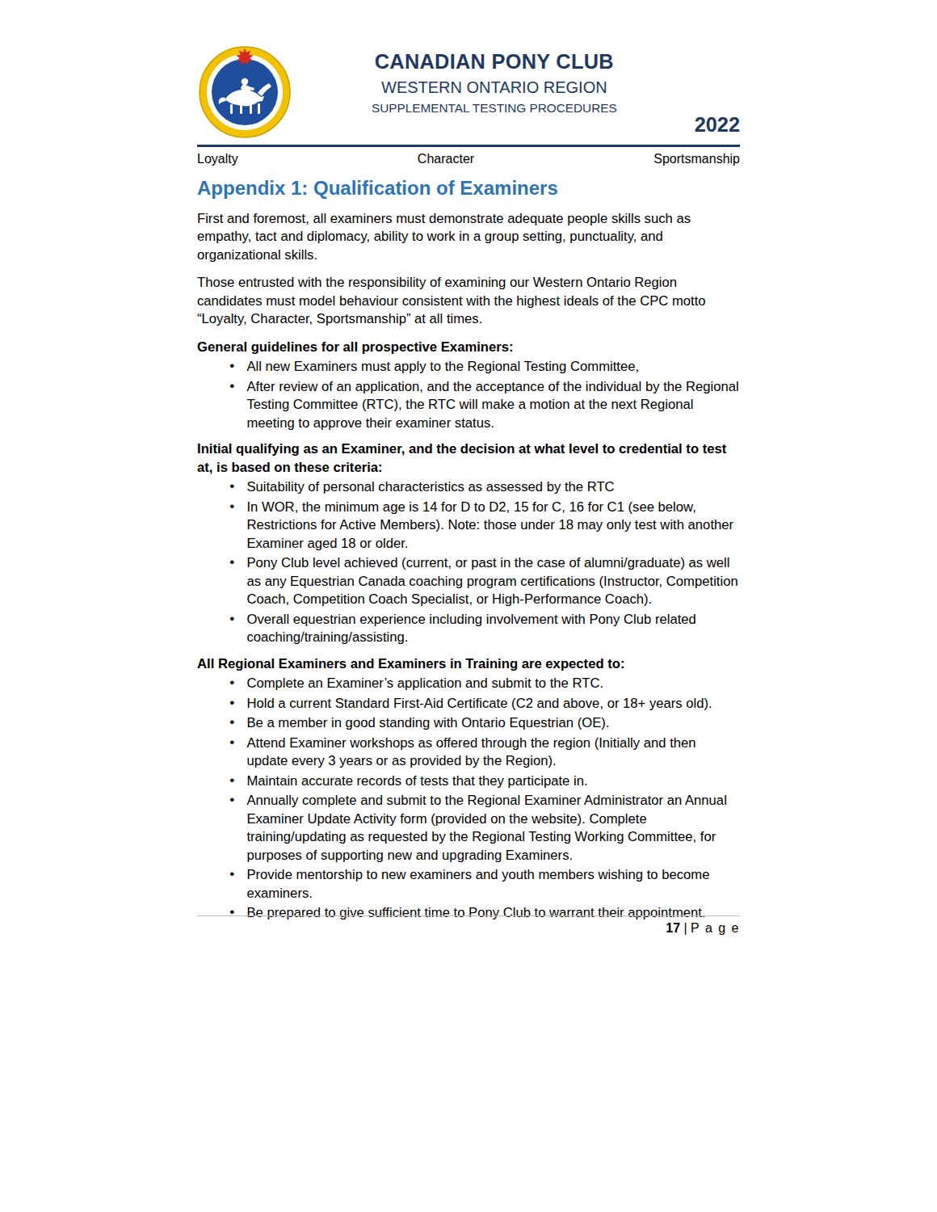CANADIAN PONY CLUB
WESTERN ONTARIO REGION
SUPPLEMENTAL TESTING PROCEDURES
2022
Loyalty Character Sportsmanship
Appendix 1: Qualification of Examiners
First and foremost, all examiners must demonstrate adequate people skills such as empathy, tact and diplomacy, ability to work in a group setting, punctuality, and organizational skills.
Those entrusted with the responsibility of examining our Western Ontario Region candidates must model behaviour consistent with the highest ideals of the CPC motto “Loyalty, Character, Sportsmanship” at all times.
General guidelines for all prospective Examiners:
All new Examiners must apply to the Regional Testing Committee,
After review of an application, and the acceptance of the individual by the Regional Testing Committee (RTC), the RTC will make a motion at the next Regional meeting to approve their examiner status.
Initial qualifying as an Examiner, and the decision at what level to credential to test at, is based on these criteria:
Suitability of personal characteristics as assessed by the RTC
In WOR, the minimum age is 14 for D to D2, 15 for C, 16 for C1 (see below, Restrictions for Active Members). Note: those under 18 may only test with another Examiner aged 18 or older.
Pony Club level achieved (current, or past in the case of alumni/graduate) as well as any Equestrian Canada coaching program certifications (Instructor, Competition Coach, Competition Coach Specialist, or High-Performance Coach).
Overall equestrian experience including involvement with Pony Club related coaching/training/assisting.
All Regional Examiners and Examiners in Training are expected to:
Complete an Examiner’s application and submit to the RTC.
Hold a current Standard First-Aid Certificate (C2 and above, or 18+ years old).
Be a member in good standing with Ontario Equestrian (OE).
Attend Examiner workshops as offered through the region (Initially and then update every 3 years or as provided by the Region).
Maintain accurate records of tests that they participate in.
Annually complete and submit to the Regional Examiner Administrator an Annual Examiner Update Activity form (provided on the website). Complete training/updating as requested by the Regional Testing Working Committee, for purposes of supporting new and upgrading Examiners.
Provide mentorship to new examiners and youth members wishing to become examiners.
Be prepared to give sufficient time to Pony Club to warrant their appointment.
17 | P a g e